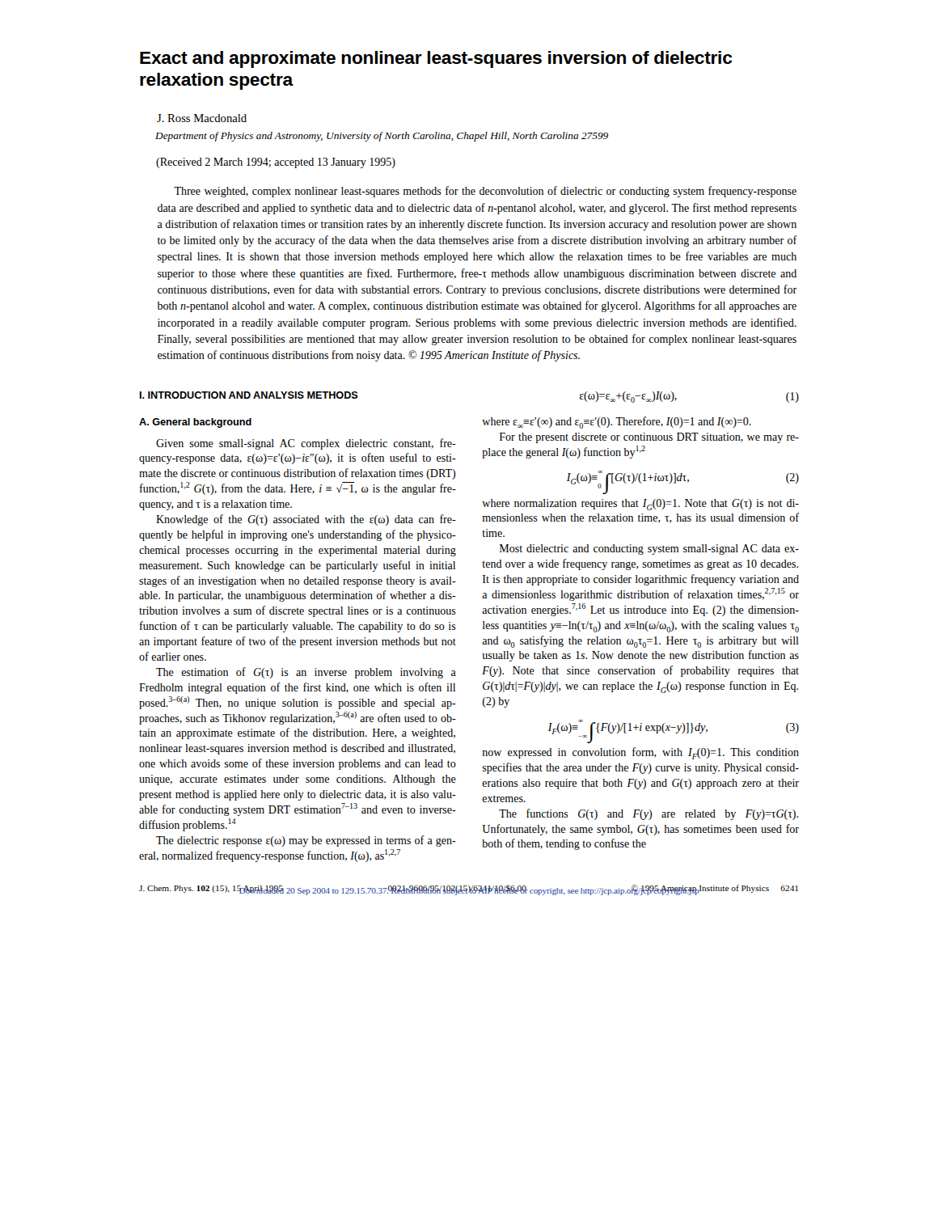Exact and approximate nonlinear least-squares inversion of dielectric relaxation spectra
J. Ross Macdonald
Department of Physics and Astronomy, University of North Carolina, Chapel Hill, North Carolina 27599
(Received 2 March 1994; accepted 13 January 1995)
Three weighted, complex nonlinear least-squares methods for the deconvolution of dielectric or conducting system frequency-response data are described and applied to synthetic data and to dielectric data of n-pentanol alcohol, water, and glycerol. The first method represents a distribution of relaxation times or transition rates by an inherently discrete function. Its inversion accuracy and resolution power are shown to be limited only by the accuracy of the data when the data themselves arise from a discrete distribution involving an arbitrary number of spectral lines. It is shown that those inversion methods employed here which allow the relaxation times to be free variables are much superior to those where these quantities are fixed. Furthermore, free-τ methods allow unambiguous discrimination between discrete and continuous distributions, even for data with substantial errors. Contrary to previous conclusions, discrete distributions were determined for both n-pentanol alcohol and water. A complex, continuous distribution estimate was obtained for glycerol. Algorithms for all approaches are incorporated in a readily available computer program. Serious problems with some previous dielectric inversion methods are identified. Finally, several possibilities are mentioned that may allow greater inversion resolution to be obtained for complex nonlinear least-squares estimation of continuous distributions from noisy data. © 1995 American Institute of Physics.
I. Introduction and analysis methods
A. General background
Given some small-signal AC complex dielectric constant, frequency-response data, ε(ω)=ε′(ω)−iε″(ω), it is often useful to estimate the discrete or continuous distribution of relaxation times (DRT) function,1,2 G(τ), from the data. Here, i ≡ √−1, ω is the angular frequency, and τ is a relaxation time.
Knowledge of the G(τ) associated with the ε(ω) data can frequently be helpful in improving one's understanding of the physico-chemical processes occurring in the experimental material during measurement. Such knowledge can be particularly useful in initial stages of an investigation when no detailed response theory is available. In particular, the unambiguous determination of whether a distribution involves a sum of discrete spectral lines or is a continuous function of τ can be particularly valuable. The capability to do so is an important feature of two of the present inversion methods but not of earlier ones.
The estimation of G(τ) is an inverse problem involving a Fredholm integral equation of the first kind, one which is often ill posed.3–6(a) Then, no unique solution is possible and special approaches, such as Tikhonov regularization,3–6(a) are often used to obtain an approximate estimate of the distribution. Here, a weighted, nonlinear least-squares inversion method is described and illustrated, one which avoids some of these inversion problems and can lead to unique, accurate estimates under some conditions. Although the present method is applied here only to dielectric data, it is also valuable for conducting system DRT estimation7–13 and even to inverse-diffusion problems.14
The dielectric response ε(ω) may be expressed in terms of a general, normalized frequency-response function, I(ω), as1,2,7
ε(ω)=ε∞+(ε0−ε∞)I(ω),(1)
where ε∞≡ε′(∞) and ε0≡ε′(0). Therefore, I(0)=1 and I(∞)=0.
For the present discrete or continuous DRT situation, we may replace the general I(ω) function by1,2
IG(ω)≡∞0∫[G(τ)/(1+iωτ)]dτ,(2)
where normalization requires that IG(0)=1. Note that G(τ) is not dimensionless when the relaxation time, τ, has its usual dimension of time.
Most dielectric and conducting system small-signal AC data extend over a wide frequency range, sometimes as great as 10 decades. It is then appropriate to consider logarithmic frequency variation and a dimensionless logarithmic distribution of relaxation times,2,7,15 or activation energies.7,16 Let us introduce into Eq. (2) the dimensionless quantities y≡−ln(τ/τ0) and x≡ln(ω/ω0), with the scaling values τ0 and ω0 satisfying the relation ω0τ0=1. Here τ0 is arbitrary but will usually be taken as 1s. Now denote the new distribution function as F(y). Note that since conservation of probability requires that G(τ)|dτ|=F(y)|dy|, we can replace the IG(ω) response function in Eq. (2) by
IF(ω)≡∞−∞∫{F(y)/[1+i exp(x−y)]}dy,(3)
now expressed in convolution form, with IF(0)=1. This condition specifies that the area under the F(y) curve is unity. Physical considerations also require that both F(y) and G(τ) approach zero at their extremes.
The functions G(τ) and F(y) are related by F(y)=τG(τ). Unfortunately, the same symbol, G(τ), has sometimes been used for both of them, tending to confuse the
J. Chem. Phys. 102 (15), 15 April 1995 0021-9606/95/102(15)/6241/10/$6.00 © 1995 American Institute of Physics 6241
Downloaded 20 Sep 2004 to 129.15.70.37. Redistribution subject to AIP license or copyright, see http://jcp.aip.org/jcp/copyright.jsp